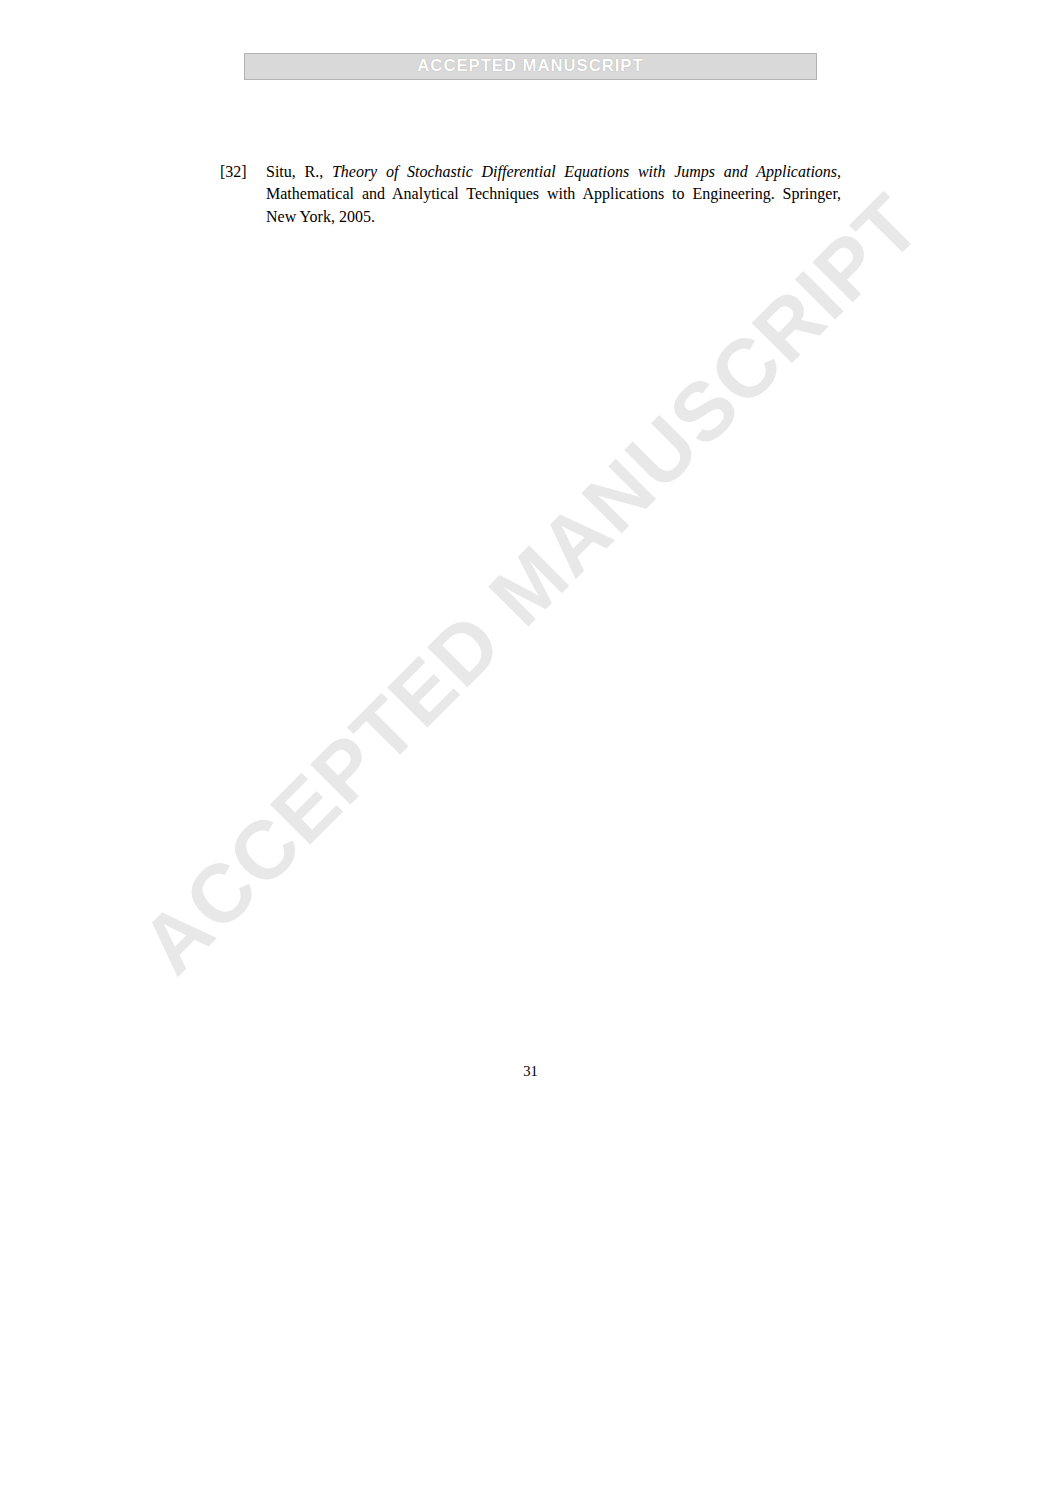ACCEPTED MANUSCRIPT
ACCEPTED MANUSCRIPT
[32] Situ, R., Theory of Stochastic Differential Equations with Jumps and Applications, Mathematical and Analytical Techniques with Applications to Engineering. Springer, New York, 2005.
31